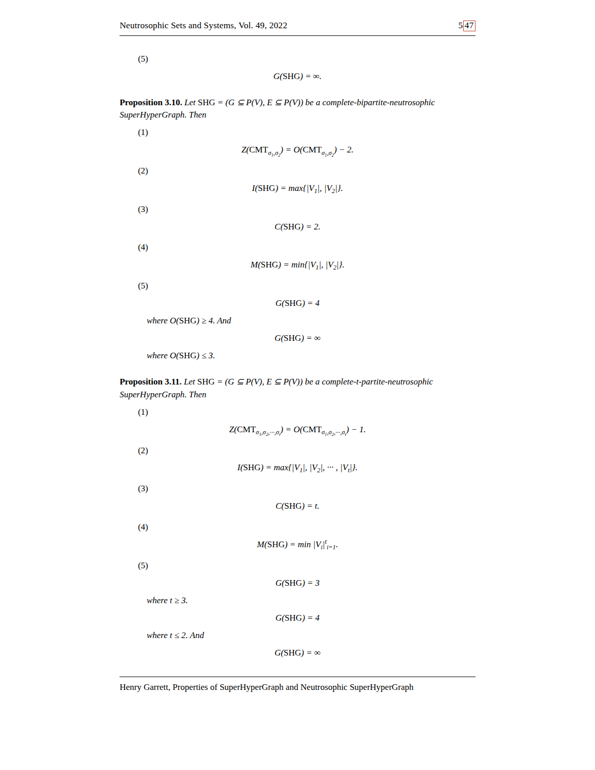Neutrosophic Sets and Systems, Vol. 49, 2022 547
(5)
G(SHG) = ∞.
Proposition 3.10. Let SHG = (G ⊆ P(V), E ⊆ P(V)) be a complete-bipartite-neutrosophic SuperHyperGraph. Then
(1)
Z(CMTσ1,σ2) = O(CMTσ1,σ2) − 2.
(2)
I(SHG) = max{|V1|, |V2|}.
(3)
C(SHG) = 2.
(4)
M(SHG) = min{|V1|, |V2|}.
(5)
G(SHG) = 4
where O(SHG) ≥ 4. And
G(SHG) = ∞
where O(SHG) ≤ 3.
Proposition 3.11. Let SHG = (G ⊆ P(V), E ⊆ P(V)) be a complete-t-partite-neutrosophic SuperHyperGraph. Then
(1)
Z(CMTσ1,σ2,···,σt) = O(CMTσ1,σ2,···,σt) − 1.
(2)
I(SHG) = max{|V1|, |V2|, ··· , |Vt|}.
(3)
C(SHG) = t.
(4)
M(SHG) = min |Vi|ti=1.
(5)
G(SHG) = 3
where t ≥ 3.
G(SHG) = 4
where t ≤ 2. And
G(SHG) = ∞
Henry Garrett, Properties of SuperHyperGraph and Neutrosophic SuperHyperGraph